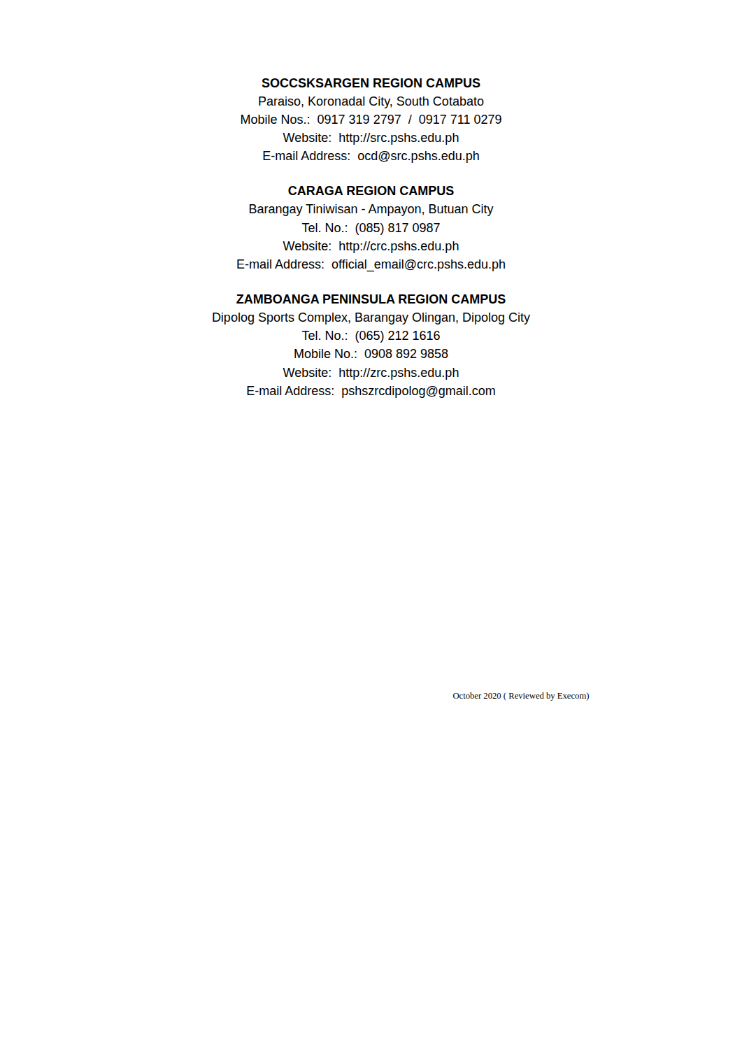SOCCSKSARGEN REGION CAMPUS
Paraiso, Koronadal City, South Cotabato
Mobile Nos.: 0917 319 2797 / 0917 711 0279
Website: http://src.pshs.edu.ph
E-mail Address: ocd@src.pshs.edu.ph
CARAGA REGION CAMPUS
Barangay Tiniwisan - Ampayon, Butuan City
Tel. No.: (085) 817 0987
Website: http://crc.pshs.edu.ph
E-mail Address: official_email@crc.pshs.edu.ph
ZAMBOANGA PENINSULA REGION CAMPUS
Dipolog Sports Complex, Barangay Olingan, Dipolog City
Tel. No.: (065) 212 1616
Mobile No.: 0908 892 9858
Website: http://zrc.pshs.edu.ph
E-mail Address: pshszrcdipolog@gmail.com
October 2020 ( Reviewed by Execom)